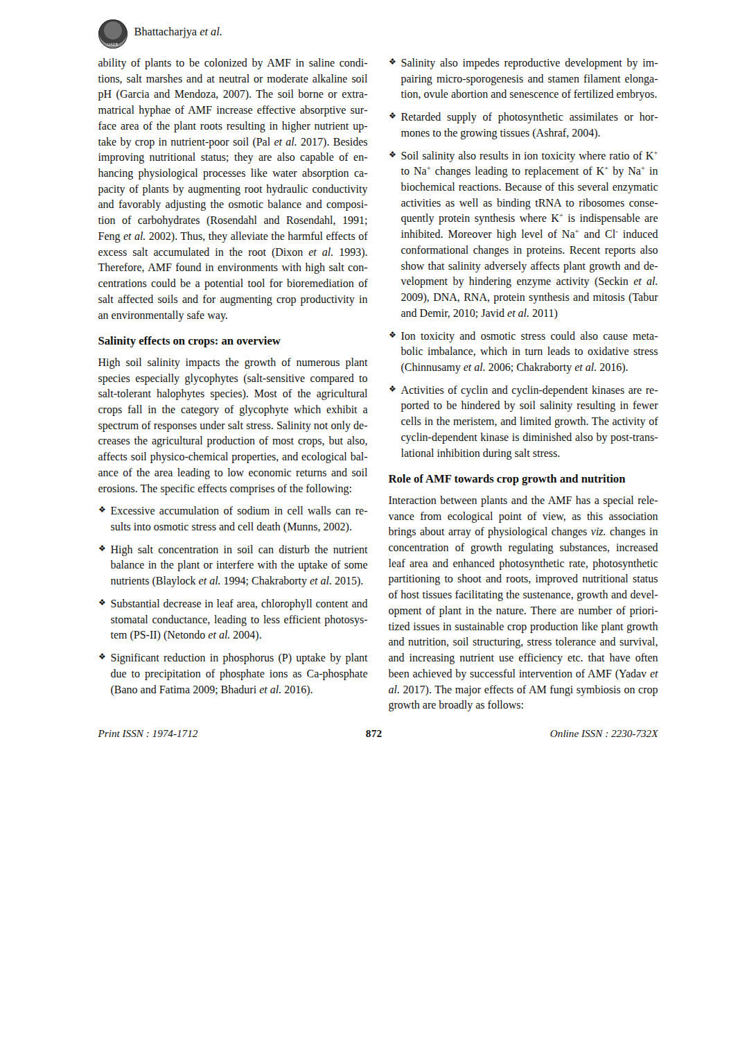Bhattacharjya et al.
ability of plants to be colonized by AMF in saline conditions, salt marshes and at neutral or moderate alkaline soil pH (Garcia and Mendoza, 2007). The soil borne or extra-matrical hyphae of AMF increase effective absorptive surface area of the plant roots resulting in higher nutrient uptake by crop in nutrient-poor soil (Pal et al. 2017). Besides improving nutritional status; they are also capable of enhancing physiological processes like water absorption capacity of plants by augmenting root hydraulic conductivity and favorably adjusting the osmotic balance and composition of carbohydrates (Rosendahl and Rosendahl, 1991; Feng et al. 2002). Thus, they alleviate the harmful effects of excess salt accumulated in the root (Dixon et al. 1993). Therefore, AMF found in environments with high salt concentrations could be a potential tool for bioremediation of salt affected soils and for augmenting crop productivity in an environmentally safe way.
Salinity effects on crops: an overview
High soil salinity impacts the growth of numerous plant species especially glycophytes (salt-sensitive compared to salt-tolerant halophytes species). Most of the agricultural crops fall in the category of glycophyte which exhibit a spectrum of responses under salt stress. Salinity not only decreases the agricultural production of most crops, but also, affects soil physico-chemical properties, and ecological balance of the area leading to low economic returns and soil erosions. The specific effects comprises of the following:
Excessive accumulation of sodium in cell walls can results into osmotic stress and cell death (Munns, 2002).
High salt concentration in soil can disturb the nutrient balance in the plant or interfere with the uptake of some nutrients (Blaylock et al. 1994; Chakraborty et al. 2015).
Substantial decrease in leaf area, chlorophyll content and stomatal conductance, leading to less efficient photosystem (PS-II) (Netondo et al. 2004).
Significant reduction in phosphorus (P) uptake by plant due to precipitation of phosphate ions as Ca-phosphate (Bano and Fatima 2009; Bhaduri et al. 2016).
Salinity also impedes reproductive development by impairing micro-sporogenesis and stamen filament elongation, ovule abortion and senescence of fertilized embryos.
Retarded supply of photosynthetic assimilates or hormones to the growing tissues (Ashraf, 2004).
Soil salinity also results in ion toxicity where ratio of K+ to Na+ changes leading to replacement of K+ by Na+ in biochemical reactions. Because of this several enzymatic activities as well as binding tRNA to ribosomes consequently protein synthesis where K+ is indispensable are inhibited. Moreover high level of Na+ and Cl- induced conformational changes in proteins. Recent reports also show that salinity adversely affects plant growth and development by hindering enzyme activity (Seckin et al. 2009), DNA, RNA, protein synthesis and mitosis (Tabur and Demir, 2010; Javid et al. 2011)
Ion toxicity and osmotic stress could also cause metabolic imbalance, which in turn leads to oxidative stress (Chinnusamy et al. 2006; Chakraborty et al. 2016).
Activities of cyclin and cyclin-dependent kinases are reported to be hindered by soil salinity resulting in fewer cells in the meristem, and limited growth. The activity of cyclin-dependent kinase is diminished also by post-translational inhibition during salt stress.
Role of AMF towards crop growth and nutrition
Interaction between plants and the AMF has a special relevance from ecological point of view, as this association brings about array of physiological changes viz. changes in concentration of growth regulating substances, increased leaf area and enhanced photosynthetic rate, photosynthetic partitioning to shoot and roots, improved nutritional status of host tissues facilitating the sustenance, growth and development of plant in the nature. There are number of prioritized issues in sustainable crop production like plant growth and nutrition, soil structuring, stress tolerance and survival, and increasing nutrient use efficiency etc. that have often been achieved by successful intervention of AMF (Yadav et al. 2017). The major effects of AM fungi symbiosis on crop growth are broadly as follows:
Print ISSN : 1974-1712
872
Online ISSN : 2230-732X